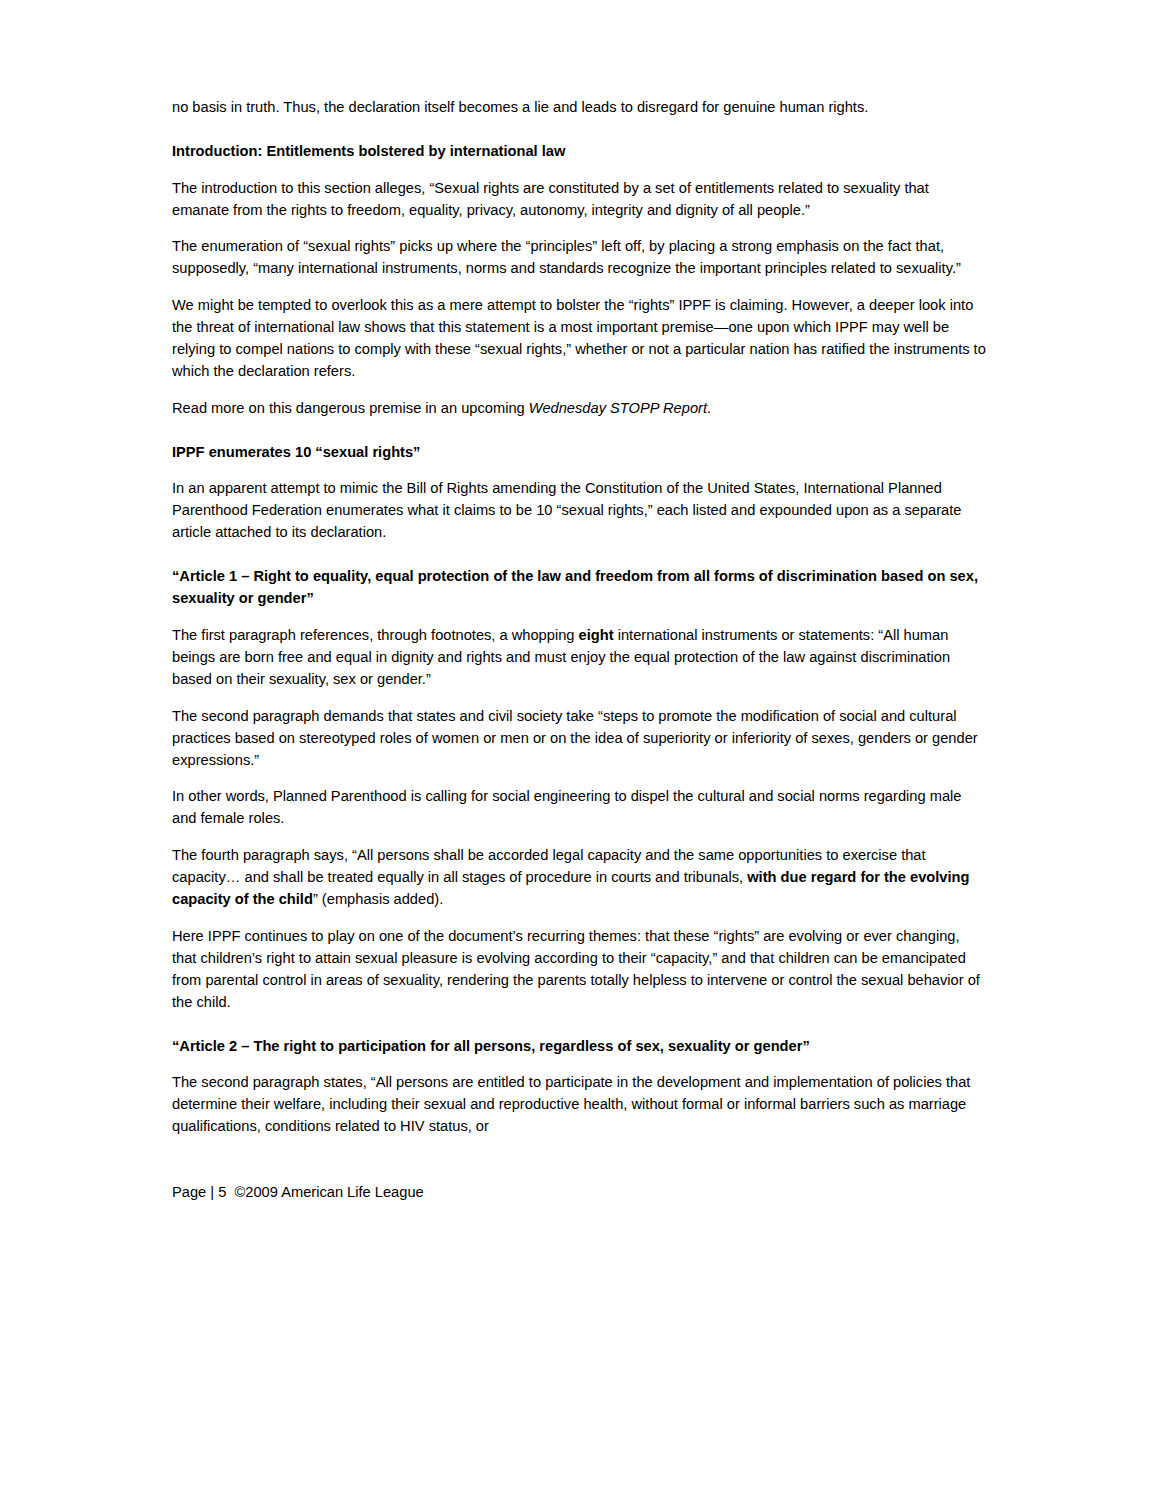no basis in truth. Thus, the declaration itself becomes a lie and leads to disregard for genuine human rights.
Introduction: Entitlements bolstered by international law
The introduction to this section alleges, “Sexual rights are constituted by a set of entitlements related to sexuality that emanate from the rights to freedom, equality, privacy, autonomy, integrity and dignity of all people.”
The enumeration of “sexual rights” picks up where the “principles” left off, by placing a strong emphasis on the fact that, supposedly, “many international instruments, norms and standards recognize the important principles related to sexuality.”
We might be tempted to overlook this as a mere attempt to bolster the “rights” IPPF is claiming. However, a deeper look into the threat of international law shows that this statement is a most important premise—one upon which IPPF may well be relying to compel nations to comply with these “sexual rights,” whether or not a particular nation has ratified the instruments to which the declaration refers.
Read more on this dangerous premise in an upcoming Wednesday STOPP Report.
IPPF enumerates 10 “sexual rights”
In an apparent attempt to mimic the Bill of Rights amending the Constitution of the United States, International Planned Parenthood Federation enumerates what it claims to be 10 “sexual rights,” each listed and expounded upon as a separate article attached to its declaration.
“Article 1 – Right to equality, equal protection of the law and freedom from all forms of discrimination based on sex, sexuality or gender”
The first paragraph references, through footnotes, a whopping eight international instruments or statements: “All human beings are born free and equal in dignity and rights and must enjoy the equal protection of the law against discrimination based on their sexuality, sex or gender.”
The second paragraph demands that states and civil society take “steps to promote the modification of social and cultural practices based on stereotyped roles of women or men or on the idea of superiority or inferiority of sexes, genders or gender expressions.”
In other words, Planned Parenthood is calling for social engineering to dispel the cultural and social norms regarding male and female roles.
The fourth paragraph says, “All persons shall be accorded legal capacity and the same opportunities to exercise that capacity… and shall be treated equally in all stages of procedure in courts and tribunals, with due regard for the evolving capacity of the child” (emphasis added).
Here IPPF continues to play on one of the document’s recurring themes: that these “rights” are evolving or ever changing, that children’s right to attain sexual pleasure is evolving according to their “capacity,” and that children can be emancipated from parental control in areas of sexuality, rendering the parents totally helpless to intervene or control the sexual behavior of the child.
“Article 2 – The right to participation for all persons, regardless of sex, sexuality or gender”
The second paragraph states, “All persons are entitled to participate in the development and implementation of policies that determine their welfare, including their sexual and reproductive health, without formal or informal barriers such as marriage qualifications, conditions related to HIV status, or
Page | 5 ©2009 American Life League